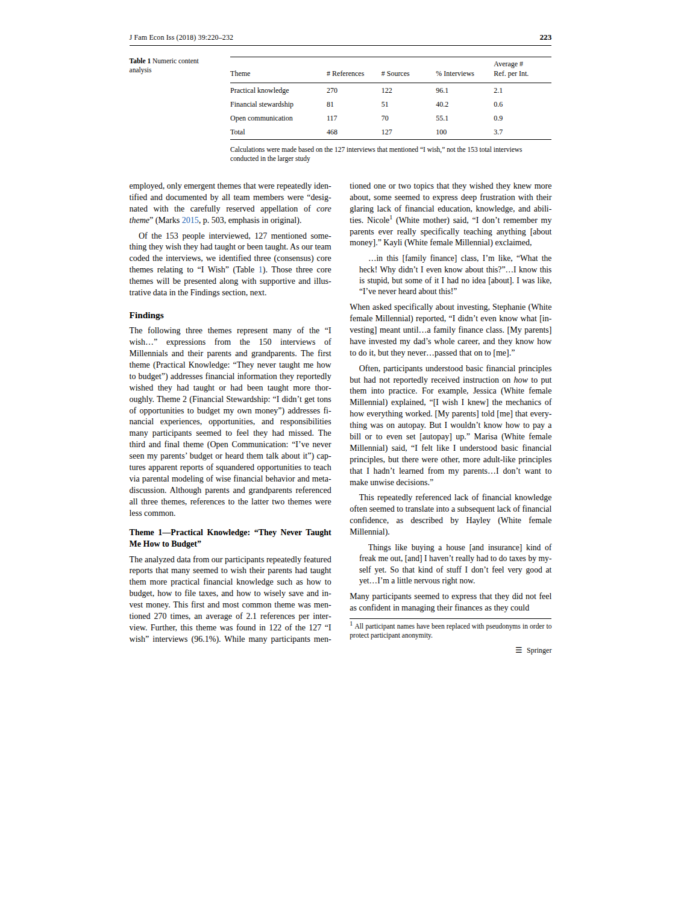J Fam Econ Iss (2018) 39:220–232
223
Table 1 Numeric content analysis
| Theme | # References | # Sources | % Interviews | Average # Ref. per Int. |
| --- | --- | --- | --- | --- |
| Practical knowledge | 270 | 122 | 96.1 | 2.1 |
| Financial stewardship | 81 | 51 | 40.2 | 0.6 |
| Open communication | 117 | 70 | 55.1 | 0.9 |
| Total | 468 | 127 | 100 | 3.7 |
Calculations were made based on the 127 interviews that mentioned “I wish,” not the 153 total interviews conducted in the larger study
employed, only emergent themes that were repeatedly identified and documented by all team members were “designated with the carefully reserved appellation of core theme” (Marks 2015, p. 503, emphasis in original).
Of the 153 people interviewed, 127 mentioned something they wish they had taught or been taught. As our team coded the interviews, we identified three (consensus) core themes relating to “I Wish” (Table 1). Those three core themes will be presented along with supportive and illustrative data in the Findings section, next.
Findings
The following three themes represent many of the “I wish…” expressions from the 150 interviews of Millennials and their parents and grandparents. The first theme (Practical Knowledge: “They never taught me how to budget”) addresses financial information they reportedly wished they had taught or had been taught more thoroughly. Theme 2 (Financial Stewardship: “I didn’t get tons of opportunities to budget my own money”) addresses financial experiences, opportunities, and responsibilities many participants seemed to feel they had missed. The third and final theme (Open Communication: “I’ve never seen my parents’ budget or heard them talk about it”) captures apparent reports of squandered opportunities to teach via parental modeling of wise financial behavior and meta-discussion. Although parents and grandparents referenced all three themes, references to the latter two themes were less common.
Theme 1—Practical Knowledge: “They Never Taught Me How to Budget”
The analyzed data from our participants repeatedly featured reports that many seemed to wish their parents had taught them more practical financial knowledge such as how to budget, how to file taxes, and how to wisely save and invest money. This first and most common theme was mentioned 270 times, an average of 2.1 references per interview. Further, this theme was found in 122 of the 127 “I wish” interviews (96.1%). While many participants mentioned one or two topics that they wished they knew more about, some seemed to express deep frustration with their glaring lack of financial education, knowledge, and abilities. Nicole1 (White mother) said, “I don’t remember my parents ever really specifically teaching anything [about money].” Kayli (White female Millennial) exclaimed,
…in this [family finance] class, I’m like, “What the heck! Why didn’t I even know about this?”…I know this is stupid, but some of it I had no idea [about]. I was like, “I’ve never heard about this!”
When asked specifically about investing, Stephanie (White female Millennial) reported, “I didn’t even know what [investing] meant until…a family finance class. [My parents] have invested my dad’s whole career, and they know how to do it, but they never…passed that on to [me].”
Often, participants understood basic financial principles but had not reportedly received instruction on how to put them into practice. For example, Jessica (White female Millennial) explained, “[I wish I knew] the mechanics of how everything worked. [My parents] told [me] that everything was on autopay. But I wouldn’t know how to pay a bill or to even set [autopay] up.” Marisa (White female Millennial) said, “I felt like I understood basic financial principles, but there were other, more adult-like principles that I hadn’t learned from my parents…I don’t want to make unwise decisions.”
This repeatedly referenced lack of financial knowledge often seemed to translate into a subsequent lack of financial confidence, as described by Hayley (White female Millennial).
Things like buying a house [and insurance] kind of freak me out, [and] I haven’t really had to do taxes by myself yet. So that kind of stuff I don’t feel very good at yet…I’m a little nervous right now.
Many participants seemed to express that they did not feel as confident in managing their finances as they could
1 All participant names have been replaced with pseudonyms in order to protect participant anonymity.
☰ Springer